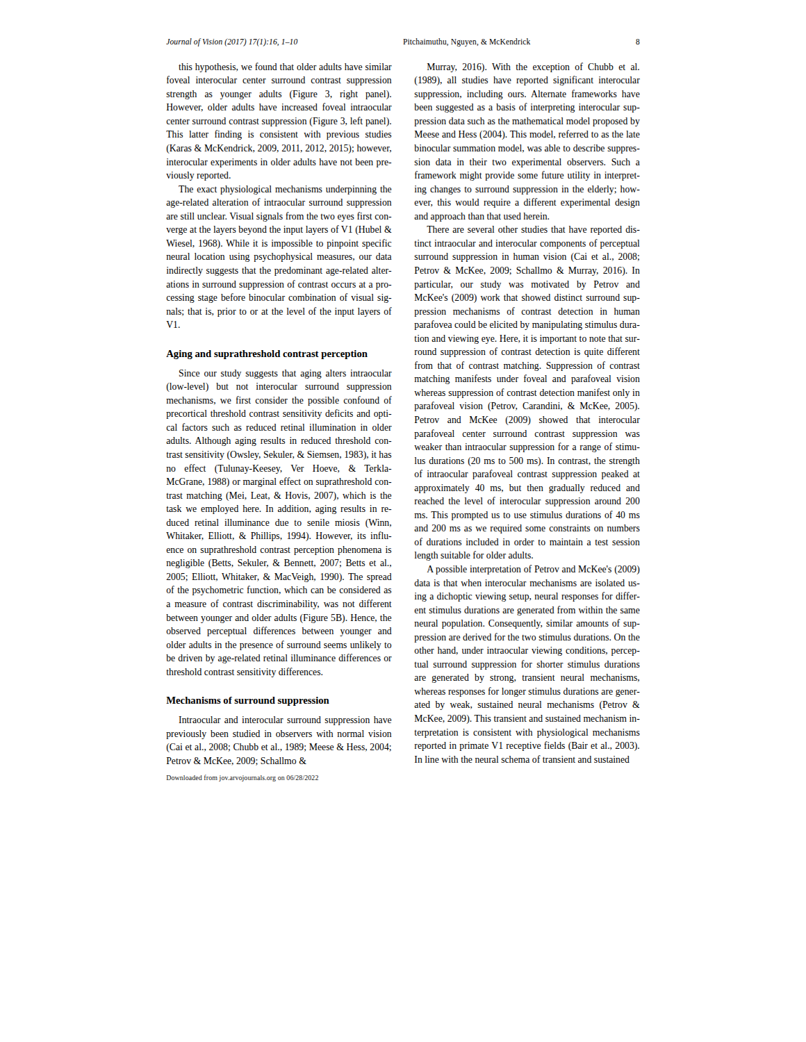Journal of Vision (2017) 17(1):16, 1–10 Pitchaimuthu, Nguyen, & McKendrick 8
this hypothesis, we found that older adults have similar foveal interocular center surround contrast suppression strength as younger adults (Figure 3, right panel). However, older adults have increased foveal intraocular center surround contrast suppression (Figure 3, left panel). This latter finding is consistent with previous studies (Karas & McKendrick, 2009, 2011, 2012, 2015); however, interocular experiments in older adults have not been previously reported.
The exact physiological mechanisms underpinning the age-related alteration of intraocular surround suppression are still unclear. Visual signals from the two eyes first converge at the layers beyond the input layers of V1 (Hubel & Wiesel, 1968). While it is impossible to pinpoint specific neural location using psychophysical measures, our data indirectly suggests that the predominant age-related alterations in surround suppression of contrast occurs at a processing stage before binocular combination of visual signals; that is, prior to or at the level of the input layers of V1.
Aging and suprathreshold contrast perception
Since our study suggests that aging alters intraocular (low-level) but not interocular surround suppression mechanisms, we first consider the possible confound of precortical threshold contrast sensitivity deficits and optical factors such as reduced retinal illumination in older adults. Although aging results in reduced threshold contrast sensitivity (Owsley, Sekuler, & Siemsen, 1983), it has no effect (Tulunay-Keesey, Ver Hoeve, & Terkla-McGrane, 1988) or marginal effect on suprathreshold contrast matching (Mei, Leat, & Hovis, 2007), which is the task we employed here. In addition, aging results in reduced retinal illuminance due to senile miosis (Winn, Whitaker, Elliott, & Phillips, 1994). However, its influence on suprathreshold contrast perception phenomena is negligible (Betts, Sekuler, & Bennett, 2007; Betts et al., 2005; Elliott, Whitaker, & MacVeigh, 1990). The spread of the psychometric function, which can be considered as a measure of contrast discriminability, was not different between younger and older adults (Figure 5B). Hence, the observed perceptual differences between younger and older adults in the presence of surround seems unlikely to be driven by age-related retinal illuminance differences or threshold contrast sensitivity differences.
Mechanisms of surround suppression
Intraocular and interocular surround suppression have previously been studied in observers with normal vision (Cai et al., 2008; Chubb et al., 1989; Meese & Hess, 2004; Petrov & McKee, 2009; Schallmo &
Murray, 2016). With the exception of Chubb et al. (1989), all studies have reported significant interocular suppression, including ours. Alternate frameworks have been suggested as a basis of interpreting interocular suppression data such as the mathematical model proposed by Meese and Hess (2004). This model, referred to as the late binocular summation model, was able to describe suppression data in their two experimental observers. Such a framework might provide some future utility in interpreting changes to surround suppression in the elderly; however, this would require a different experimental design and approach than that used herein.
There are several other studies that have reported distinct intraocular and interocular components of perceptual surround suppression in human vision (Cai et al., 2008; Petrov & McKee, 2009; Schallmo & Murray, 2016). In particular, our study was motivated by Petrov and McKee's (2009) work that showed distinct surround suppression mechanisms of contrast detection in human parafovea could be elicited by manipulating stimulus duration and viewing eye. Here, it is important to note that surround suppression of contrast detection is quite different from that of contrast matching. Suppression of contrast matching manifests under foveal and parafoveal vision whereas suppression of contrast detection manifest only in parafoveal vision (Petrov, Carandini, & McKee, 2005). Petrov and McKee (2009) showed that interocular parafoveal center surround contrast suppression was weaker than intraocular suppression for a range of stimulus durations (20 ms to 500 ms). In contrast, the strength of intraocular parafoveal contrast suppression peaked at approximately 40 ms, but then gradually reduced and reached the level of interocular suppression around 200 ms. This prompted us to use stimulus durations of 40 ms and 200 ms as we required some constraints on numbers of durations included in order to maintain a test session length suitable for older adults.
A possible interpretation of Petrov and McKee's (2009) data is that when interocular mechanisms are isolated using a dichoptic viewing setup, neural responses for different stimulus durations are generated from within the same neural population. Consequently, similar amounts of suppression are derived for the two stimulus durations. On the other hand, under intraocular viewing conditions, perceptual surround suppression for shorter stimulus durations are generated by strong, transient neural mechanisms, whereas responses for longer stimulus durations are generated by weak, sustained neural mechanisms (Petrov & McKee, 2009). This transient and sustained mechanism interpretation is consistent with physiological mechanisms reported in primate V1 receptive fields (Bair et al., 2003). In line with the neural schema of transient and sustained
Downloaded from jov.arvojournals.org on 06/28/2022